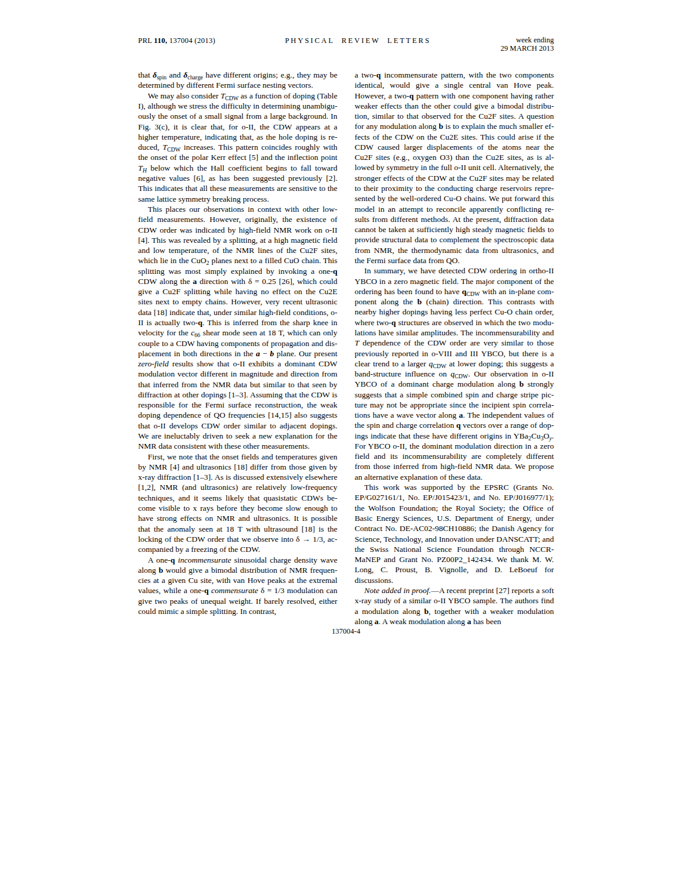PRL 110, 137004 (2013)
Physical Review Letters
week ending 29 MARCH 2013
that δspin and δcharge have different origins; e.g., they may be determined by different Fermi surface nesting vectors.
We may also consider TCDW as a function of doping (Table I), although we stress the difficulty in determining unambiguously the onset of a small signal from a large background. In Fig. 3(c), it is clear that, for o-II, the CDW appears at a higher temperature, indicating that, as the hole doping is reduced, TCDW increases. This pattern coincides roughly with the onset of the polar Kerr effect [5] and the inflection point TH below which the Hall coefficient begins to fall toward negative values [6], as has been suggested previously [2]. This indicates that all these measurements are sensitive to the same lattice symmetry breaking process.
This places our observations in context with other low-field measurements. However, originally, the existence of CDW order was indicated by high-field NMR work on o-II [4]. This was revealed by a splitting, at a high magnetic field and low temperature, of the NMR lines of the Cu2F sites, which lie in the CuO2 planes next to a filled CuO chain. This splitting was most simply explained by invoking a one-q CDW along the a direction with δ = 0.25 [26], which could give a Cu2F splitting while having no effect on the Cu2E sites next to empty chains. However, very recent ultrasonic data [18] indicate that, under similar high-field conditions, o-II is actually two-q. This is inferred from the sharp knee in velocity for the c 66 shear mode seen at 18 T, which can only couple to a CDW having components of propagation and displacement in both directions in the a − b plane. Our present zero-field results show that o-II exhibits a dominant CDW modulation vector different in magnitude and direction from that inferred from the NMR data but similar to that seen by diffraction at other dopings [1–3]. Assuming that the CDW is responsible for the Fermi surface reconstruction, the weak doping dependence of QO frequencies [14,15] also suggests that o-II develops CDW order similar to adjacent dopings. We are ineluctably driven to seek a new explanation for the NMR data consistent with these other measurements.
First, we note that the onset fields and temperatures given by NMR [4] and ultrasonics [18] differ from those given by x-ray diffraction [1–3]. As is discussed extensively elsewhere [1,2], NMR (and ultrasonics) are relatively low-frequency techniques, and it seems likely that quasistatic CDWs become visible to x rays before they become slow enough to have strong effects on NMR and ultrasonics. It is possible that the anomaly seen at 18 T with ultrasound [18] is the locking of the CDW order that we observe into δ → 1/3, accompanied by a freezing of the CDW.
A one-q incommensurate sinusoidal charge density wave along b would give a bimodal distribution of NMR frequencies at a given Cu site, with van Hove peaks at the extremal values, while a one-q commensurate δ = 1/3 modulation can give two peaks of unequal weight. If barely resolved, either could mimic a simple splitting. In contrast,
a two-q incommensurate pattern, with the two components identical, would give a single central van Hove peak. However, a two-q pattern with one component having rather weaker effects than the other could give a bimodal distribution, similar to that observed for the Cu2F sites. A question for any modulation along b is to explain the much smaller effects of the CDW on the Cu2E sites. This could arise if the CDW caused larger displacements of the atoms near the Cu2F sites (e.g., oxygen O3) than the Cu2E sites, as is allowed by symmetry in the full o-II unit cell. Alternatively, the stronger effects of the CDW at the Cu2F sites may be related to their proximity to the conducting charge reservoirs represented by the well-ordered Cu-O chains. We put forward this model in an attempt to reconcile apparently conflicting results from different methods. At the present, diffraction data cannot be taken at sufficiently high steady magnetic fields to provide structural data to complement the spectroscopic data from NMR, the thermodynamic data from ultrasonics, and the Fermi surface data from QO.
In summary, we have detected CDW ordering in ortho-II YBCO in a zero magnetic field. The major component of the ordering has been found to have qCDW with an in-plane component along the b (chain) direction. This contrasts with nearby higher dopings having less perfect Cu-O chain order, where two-q structures are observed in which the two modulations have similar amplitudes. The incommensurability and T dependence of the CDW order are very similar to those previously reported in o-VIII and III YBCO, but there is a clear trend to a larger qCDW at lower doping; this suggests a band-structure influence on qCDW. Our observation in o-II YBCO of a dominant charge modulation along b strongly suggests that a simple combined spin and charge stripe picture may not be appropriate since the incipient spin correlations have a wave vector along a. The independent values of the spin and charge correlation q vectors over a range of dopings indicate that these have different origins in YBa2 Cu3 Oy. For YBCO o-II, the dominant modulation direction in a zero field and its incommensurability are completely different from those inferred from high-field NMR data. We propose an alternative explanation of these data.
This work was supported by the EPSRC (Grants No. EP/G027161/1, No. EP/J015423/1, and No. EP/J016977/1); the Wolfson Foundation; the Royal Society; the Office of Basic Energy Sciences, U.S. Department of Energy, under Contract No. DE-AC02-98CH10886; the Danish Agency for Science, Technology, and Innovation under DANSCATT; and the Swiss National Science Foundation through NCCR-MaNEP and Grant No. PZ00P2_142434. We thank M. W. Long, C. Proust, B. Vignolle, and D. LeBoeuf for discussions.
Note added in proof.—A recent preprint [27] reports a soft x-ray study of a similar o-II YBCO sample. The authors find a modulation along b, together with a weaker modulation along a. A weak modulation along a has been
137004-4